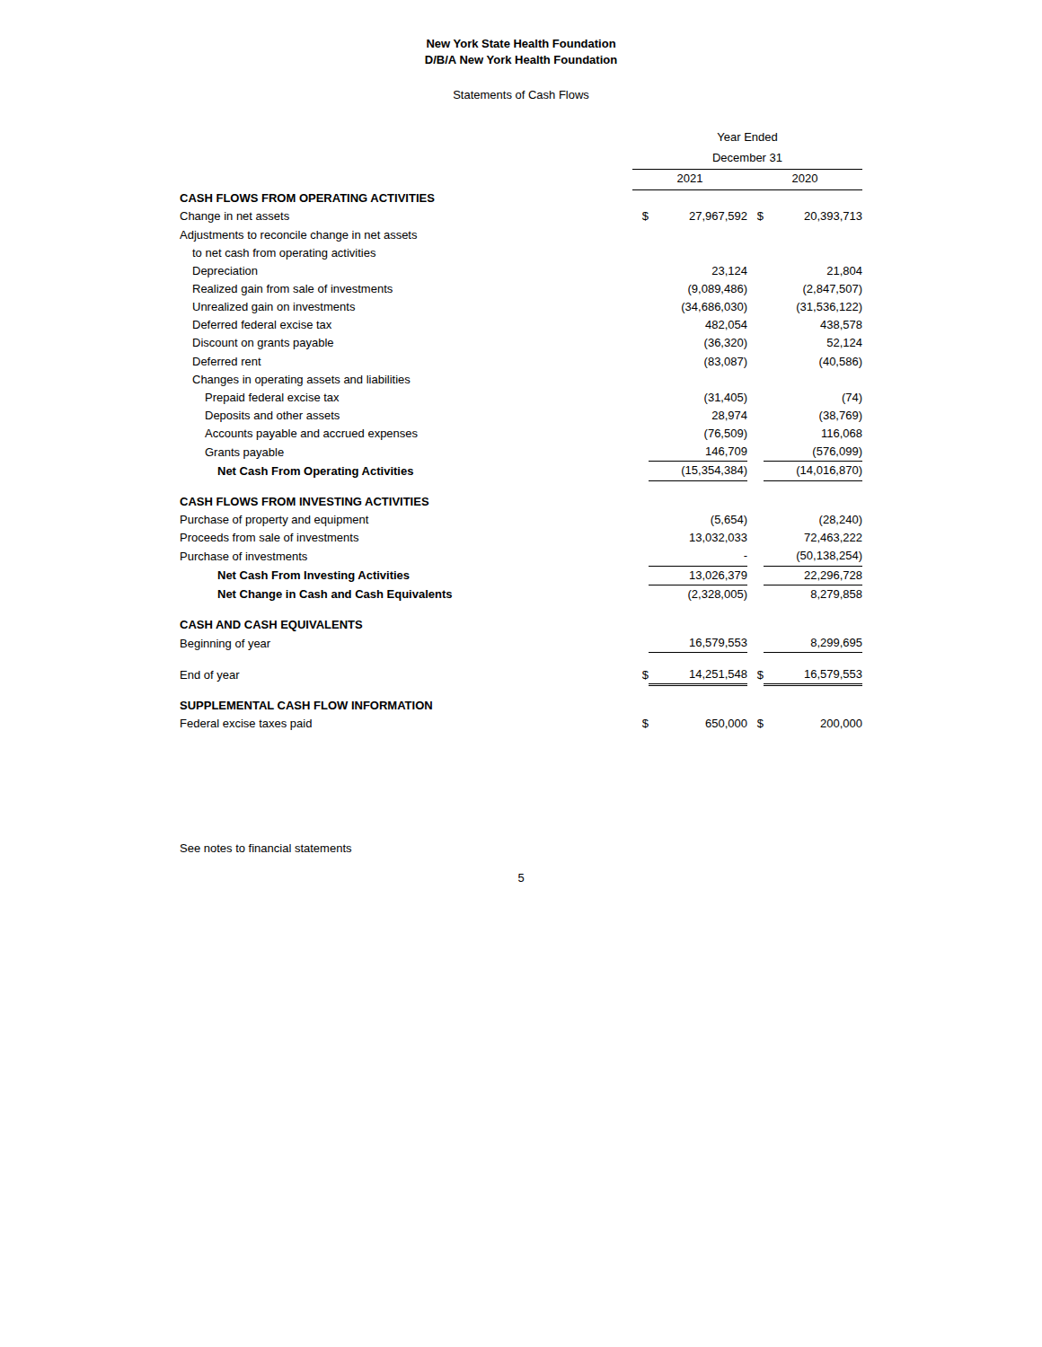New York State Health Foundation
D/B/A New York Health Foundation
Statements of Cash Flows
| | Year Ended |
| | December 31 |
| | 2021 | 2020 |
| CASH FLOWS FROM OPERATING ACTIVITIES | | | | |
| Change in net assets | $ | 27,967,592 | $ | 20,393,713 |
| Adjustments to reconcile change in net assets | | | | |
| to net cash from operating activities | | | | |
| Depreciation | | 23,124 | | 21,804 |
| Realized gain from sale of investments | | (9,089,486) | | (2,847,507) |
| Unrealized gain on investments | | (34,686,030) | | (31,536,122) |
| Deferred federal excise tax | | 482,054 | | 438,578 |
| Discount on grants payable | | (36,320) | | 52,124 |
| Deferred rent | | (83,087) | | (40,586) |
| Changes in operating assets and liabilities | | | | |
| Prepaid federal excise tax | | (31,405) | | (74) |
| Deposits and other assets | | 28,974 | | (38,769) |
| Accounts payable and accrued expenses | | (76,509) | | 116,068 |
| Grants payable | | 146,709 | | (576,099) |
| Net Cash From Operating Activities | | (15,354,384) | | (14,016,870) |
| CASH FLOWS FROM INVESTING ACTIVITIES | | | | |
| Purchase of property and equipment | | (5,654) | | (28,240) |
| Proceeds from sale of investments | | 13,032,033 | | 72,463,222 |
| Purchase of investments | | - | | (50,138,254) |
| Net Cash From Investing Activities | | 13,026,379 | | 22,296,728 |
| Net Change in Cash and Cash Equivalents | | (2,328,005) | | 8,279,858 |
| CASH AND CASH EQUIVALENTS | | | | |
| Beginning of year | | 16,579,553 | | 8,299,695 |
| End of year | $ | 14,251,548 | $ | 16,579,553 |
| SUPPLEMENTAL CASH FLOW INFORMATION | | | | |
| Federal excise taxes paid | $ | 650,000 | $ | 200,000 |
See notes to financial statements
5